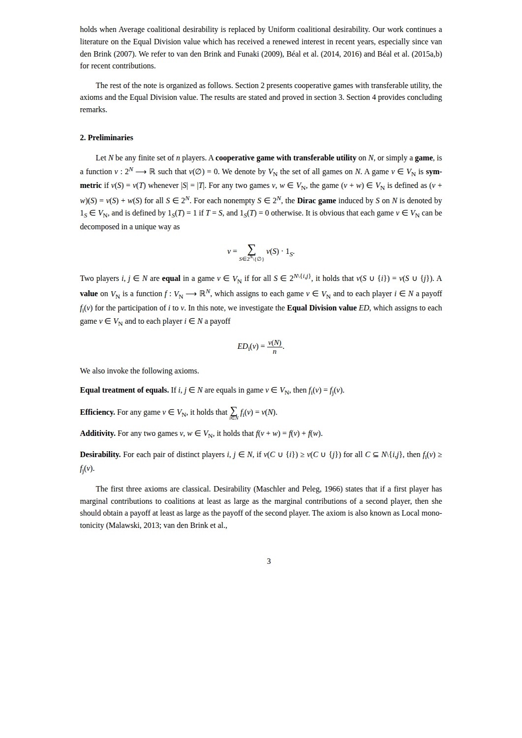holds when Average coalitional desirability is replaced by Uniform coalitional desirability. Our work continues a literature on the Equal Division value which has received a renewed interest in recent years, especially since van den Brink (2007). We refer to van den Brink and Funaki (2009), Béal et al. (2014, 2016) and Béal et al. (2015a,b) for recent contributions.
The rest of the note is organized as follows. Section 2 presents cooperative games with transferable utility, the axioms and the Equal Division value. The results are stated and proved in section 3. Section 4 provides concluding remarks.
2. Preliminaries
Let N be any finite set of n players. A cooperative game with transferable utility on N, or simply a game, is a function v : 2N ⟶ ℝ such that v(∅) = 0. We denote by VN the set of all games on N. A game v ∈ VN is symmetric if v(S) = v(T) whenever |S| = |T|. For any two games v, w ∈ VN, the game (v + w) ∈ VN is defined as (v + w)(S) = v(S) + w(S) for all S ∈ 2N. For each nonempty S ∈ 2N, the Dirac game induced by S on N is denoted by 1S ∈ VN, and is defined by 1S(T) = 1 if T = S, and 1S(T) = 0 otherwise. It is obvious that each game v ∈ VN can be decomposed in a unique way as
v = ∑ S∈2N\{∅} v(S) · 1S.
Two players i, j ∈ N are equal in a game v ∈ VN if for all S ∈ 2N\{i,j}, it holds that v(S ∪ {i}) = v(S ∪ {j}). A value on VN is a function f : VN ⟶ ℝN, which assigns to each game v ∈ VN and to each player i ∈ N a payoff fi(v) for the participation of i to v. In this note, we investigate the Equal Division value ED, which assigns to each game v ∈ VN and to each player i ∈ N a payoff
EDi(v) = v(N) n.
We also invoke the following axioms.
Equal treatment of equals. If i, j ∈ N are equals in game v ∈ VN, then fi(v) = fj(v).
Efficiency. For any game v ∈ VN, it holds that ∑i∈N fi(v) = v(N).
Additivity. For any two games v, w ∈ VN, it holds that f(v + w) = f(v) + f(w).
Desirability. For each pair of distinct players i, j ∈ N, if v(C ∪ {i}) ≥ v(C ∪ {j}) for all C ⊆ N\{i,j}, then fi(v) ≥ fj(v).
The first three axioms are classical. Desirability (Maschler and Peleg, 1966) states that if a first player has marginal contributions to coalitions at least as large as the marginal contributions of a second player, then she should obtain a payoff at least as large as the payoff of the second player. The axiom is also known as Local monotonicity (Malawski, 2013; van den Brink et al.,
3